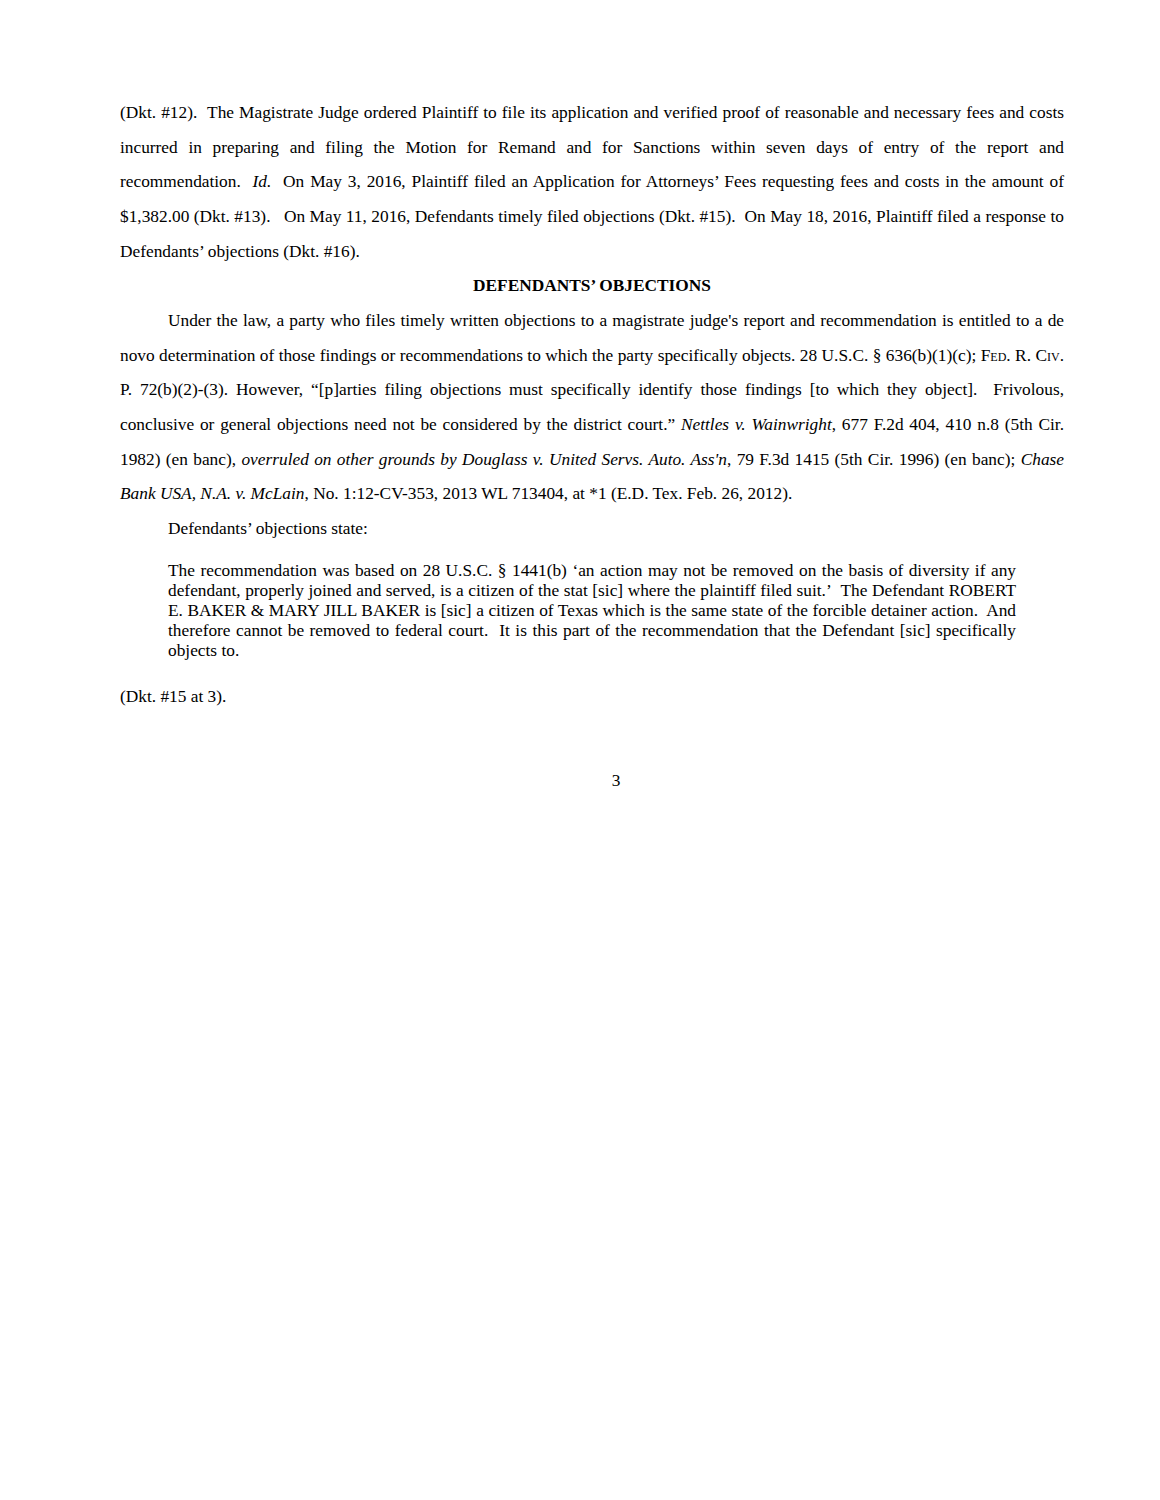(Dkt. #12). The Magistrate Judge ordered Plaintiff to file its application and verified proof of reasonable and necessary fees and costs incurred in preparing and filing the Motion for Remand and for Sanctions within seven days of entry of the report and recommendation. Id. On May 3, 2016, Plaintiff filed an Application for Attorneys’ Fees requesting fees and costs in the amount of $1,382.00 (Dkt. #13). On May 11, 2016, Defendants timely filed objections (Dkt. #15). On May 18, 2016, Plaintiff filed a response to Defendants’ objections (Dkt. #16).
DEFENDANTS’ OBJECTIONS
Under the law, a party who files timely written objections to a magistrate judge's report and recommendation is entitled to a de novo determination of those findings or recommendations to which the party specifically objects. 28 U.S.C. § 636(b)(1)(c); Fed. R. Civ. P. 72(b)(2)-(3). However, “[p]arties filing objections must specifically identify those findings [to which they object]. Frivolous, conclusive or general objections need not be considered by the district court.” Nettles v. Wainwright, 677 F.2d 404, 410 n.8 (5th Cir. 1982) (en banc), overruled on other grounds by Douglass v. United Servs. Auto. Ass'n, 79 F.3d 1415 (5th Cir. 1996) (en banc); Chase Bank USA, N.A. v. McLain, No. 1:12-CV-353, 2013 WL 713404, at *1 (E.D. Tex. Feb. 26, 2012).
Defendants’ objections state:
The recommendation was based on 28 U.S.C. § 1441(b) ‘an action may not be removed on the basis of diversity if any defendant, properly joined and served, is a citizen of the stat [sic] where the plaintiff filed suit.’ The Defendant ROBERT E. BAKER & MARY JILL BAKER is [sic] a citizen of Texas which is the same state of the forcible detainer action. And therefore cannot be removed to federal court. It is this part of the recommendation that the Defendant [sic] specifically objects to.
(Dkt. #15 at 3).
3